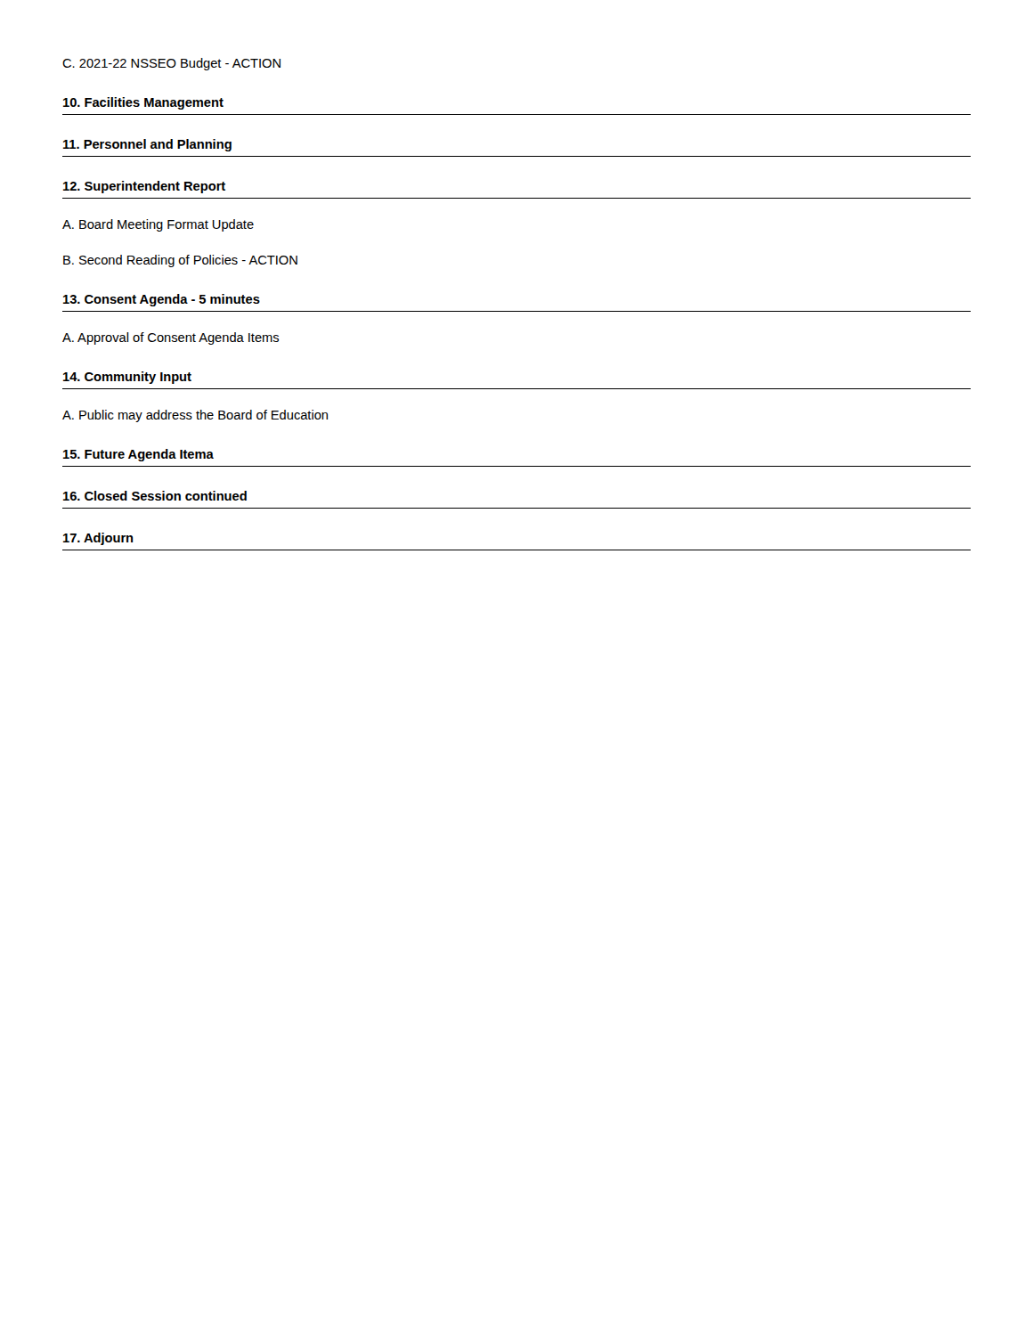C. 2021-22 NSSEO Budget - ACTION
10. Facilities Management
11. Personnel and Planning
12. Superintendent Report
A. Board Meeting Format Update
B. Second Reading of Policies - ACTION
13. Consent Agenda - 5 minutes
A. Approval of Consent Agenda Items
14. Community Input
A. Public may address the Board of Education
15. Future Agenda Itema
16. Closed Session continued
17. Adjourn